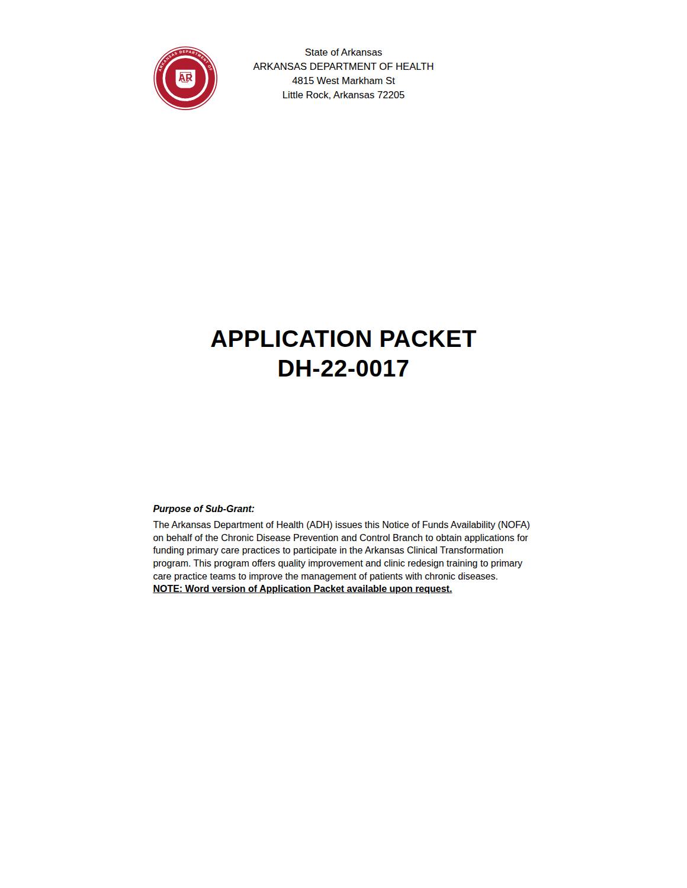ARKANSAS DEPARTMENT OF HEALTH AR
State of Arkansas ARKANSAS DEPARTMENT OF HEALTH 4815 West Markham St Little Rock, Arkansas 72205
APPLICATION PACKET
DH-22-0017
Purpose of Sub-Grant:
The Arkansas Department of Health (ADH) issues this Notice of Funds Availability (NOFA) on behalf of the Chronic Disease Prevention and Control Branch to obtain applications for funding primary care practices to participate in the Arkansas Clinical Transformation program. This program offers quality improvement and clinic redesign training to primary care practice teams to improve the management of patients with chronic diseases.
NOTE: Word version of Application Packet available upon request.